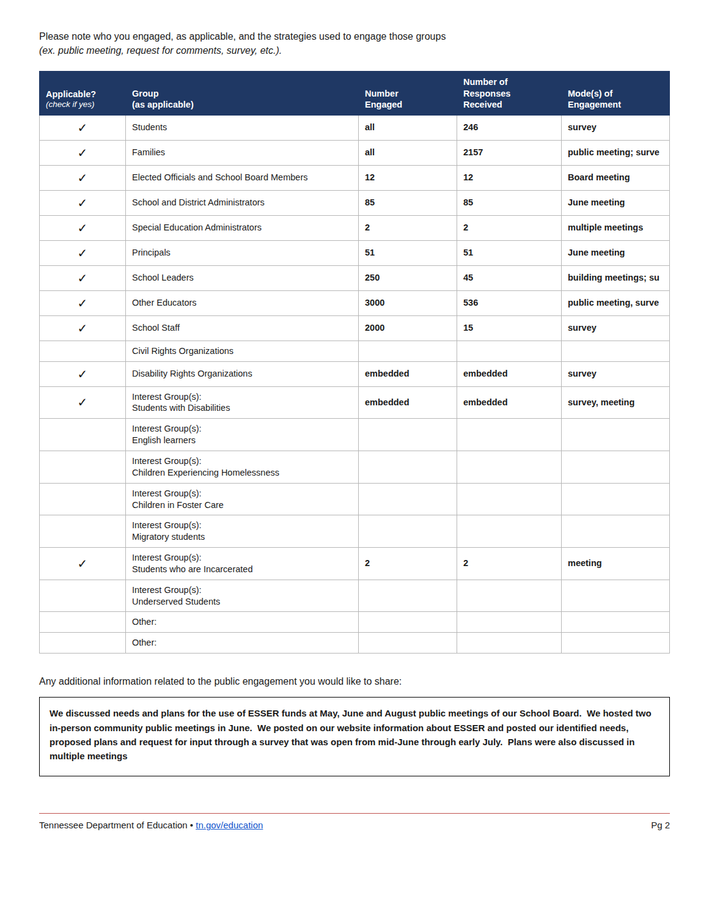Please note who you engaged, as applicable, and the strategies used to engage those groups
(ex. public meeting, request for comments, survey, etc.).
| Applicable? (check if yes) | Group (as applicable) | Number Engaged | Number of Responses Received | Mode(s) of Engagement |
| --- | --- | --- | --- | --- |
| ✓ | Students | all | 246 | survey |
| ✓ | Families | all | 2157 | public meeting; surve |
| ✓ | Elected Officials and School Board Members | 12 | 12 | Board meeting |
| ✓ | School and District Administrators | 85 | 85 | June meeting |
| ✓ | Special Education Administrators | 2 | 2 | multiple meetings |
| ✓ | Principals | 51 | 51 | June meeting |
| ✓ | School Leaders | 250 | 45 | building meetings; su |
| ✓ | Other Educators | 3000 | 536 | public meeting, surve |
| ✓ | School Staff | 2000 | 15 | survey |
| | Civil Rights Organizations | | | |
| ✓ | Disability Rights Organizations | embedded | embedded | survey |
| ✓ | Interest Group(s): Students with Disabilities | embedded | embedded | survey, meeting |
| | Interest Group(s): English learners | | | |
| | Interest Group(s): Children Experiencing Homelessness | | | |
| | Interest Group(s): Children in Foster Care | | | |
| | Interest Group(s): Migratory students | | | |
| ✓ | Interest Group(s): Students who are Incarcerated | 2 | 2 | meeting |
| | Interest Group(s): Underserved Students | | | |
| | Other: | | | |
| | Other: | | | |
Any additional information related to the public engagement you would like to share:
We discussed needs and plans for the use of ESSER funds at May, June and August public meetings of our School Board. We hosted two in-person community public meetings in June. We posted on our website information about ESSER and posted our identified needs, proposed plans and request for input through a survey that was open from mid-June through early July. Plans were also discussed in multiple meetings
Tennessee Department of Education • tn.gov/education Pg 2